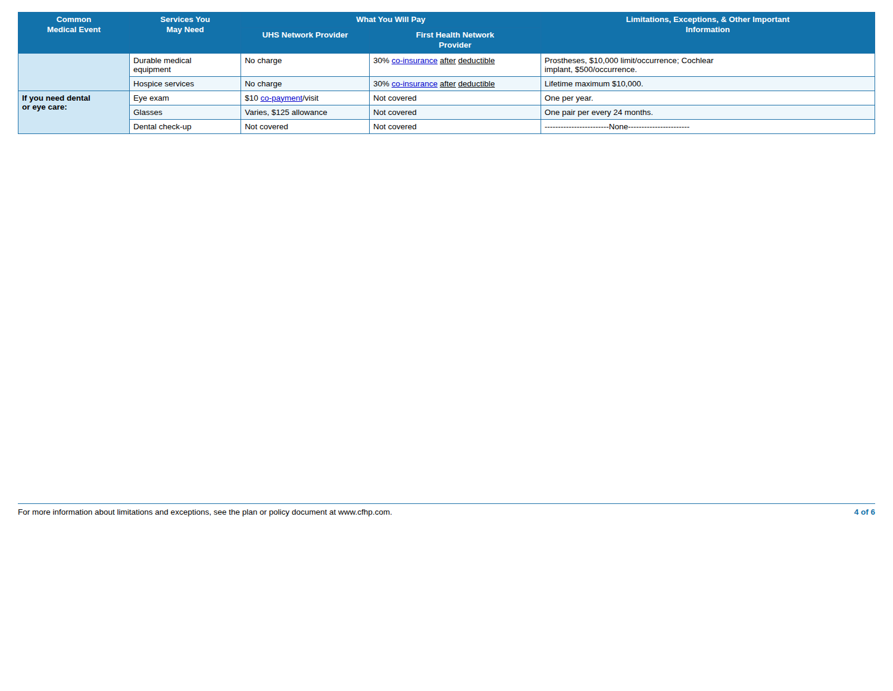| Common Medical Event | Services You May Need | What You Will Pay | Limitations, Exceptions, & Other Important Information |
| --- | --- | --- | --- |
| UHS Network Provider | First Health Network Provider |
| | Durable medical equipment | No charge | 30% co-insurance after deductible | Prostheses, $10,000 limit/occurrence; Cochlear implant, $500/occurrence. |
| Hospice services | No charge | 30% co-insurance after deductible | Lifetime maximum $10,000. |
| If you need dental or eye care: | Eye exam | $10 co-payment /visit | Not covered | One per year. |
| Glasses | Varies, $125 allowance | Not covered | One pair per every 24 months. |
| Dental check-up | Not covered | Not covered | ------------------------None----------------------- |
For more information about limitations and exceptions, see the plan or policy document at www.cfhp.com.
4 of 6